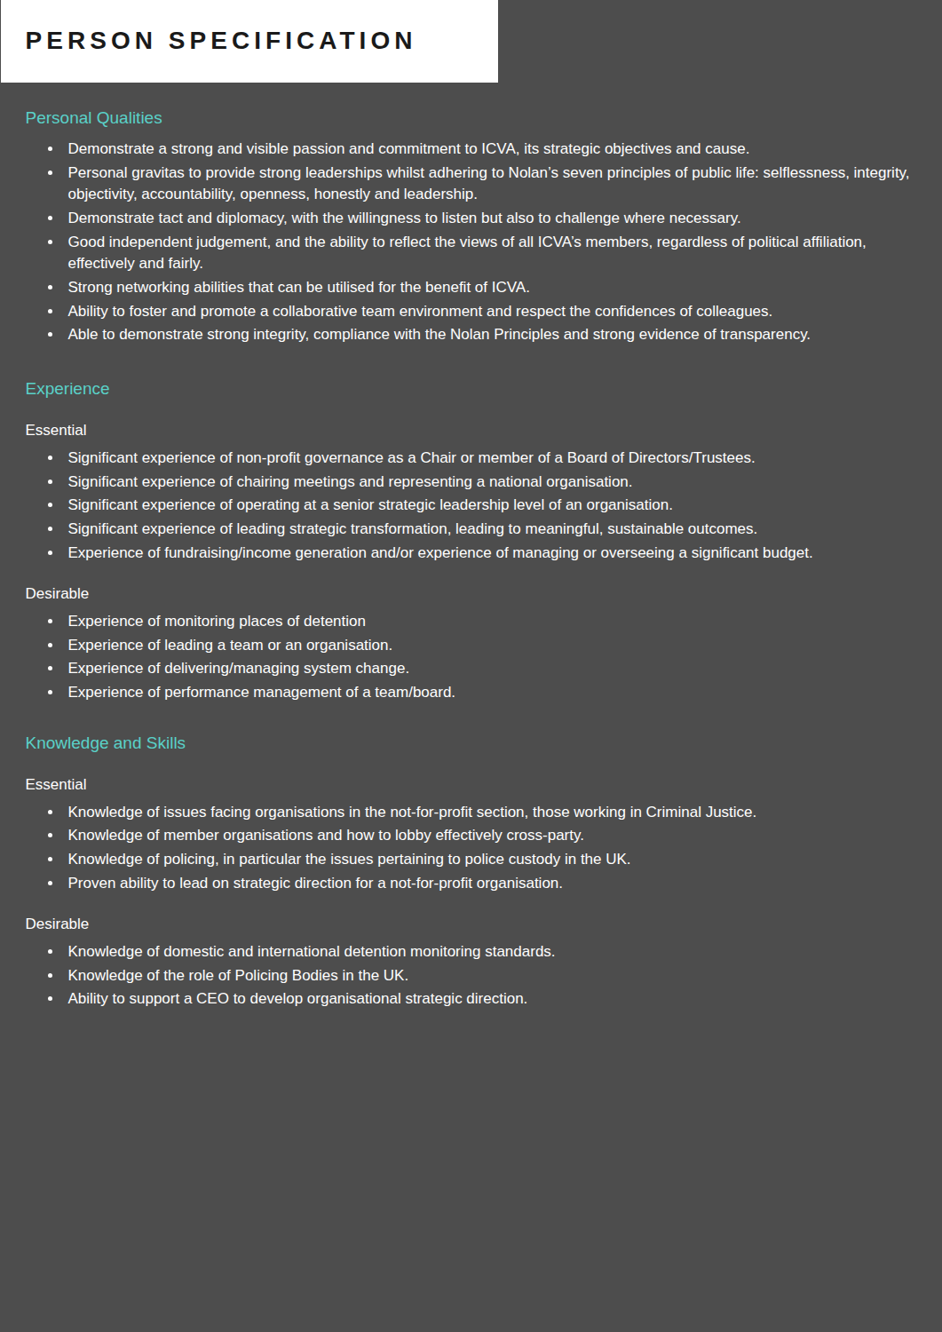Person Specification
Personal Qualities
Demonstrate a strong and visible passion and commitment to ICVA, its strategic objectives and cause.
Personal gravitas to provide strong leaderships whilst adhering to Nolan’s seven principles of public life: selflessness, integrity, objectivity, accountability, openness, honestly and leadership.
Demonstrate tact and diplomacy, with the willingness to listen but also to challenge where necessary.
Good independent judgement, and the ability to reflect the views of all ICVA’s members, regardless of political affiliation, effectively and fairly.
Strong networking abilities that can be utilised for the benefit of ICVA.
Ability to foster and promote a collaborative team environment and respect the confidences of colleagues.
Able to demonstrate strong integrity, compliance with the Nolan Principles and strong evidence of transparency.
Experience
Essential
Significant experience of non-profit governance as a Chair or member of a Board of Directors/Trustees.
Significant experience of chairing meetings and representing a national organisation.
Significant experience of operating at a senior strategic leadership level of an organisation.
Significant experience of leading strategic transformation, leading to meaningful, sustainable outcomes.
Experience of fundraising/income generation and/or experience of managing or overseeing a significant budget.
Desirable
Experience of monitoring places of detention
Experience of leading a team or an organisation.
Experience of delivering/managing system change.
Experience of performance management of a team/board.
Knowledge and Skills
Essential
Knowledge of issues facing organisations in the not-for-profit section, those working in Criminal Justice.
Knowledge of member organisations and how to lobby effectively cross-party.
Knowledge of policing, in particular the issues pertaining to police custody in the UK.
Proven ability to lead on strategic direction for a not-for-profit organisation.
Desirable
Knowledge of domestic and international detention monitoring standards.
Knowledge of the role of Policing Bodies in the UK.
Ability to support a CEO to develop organisational strategic direction.